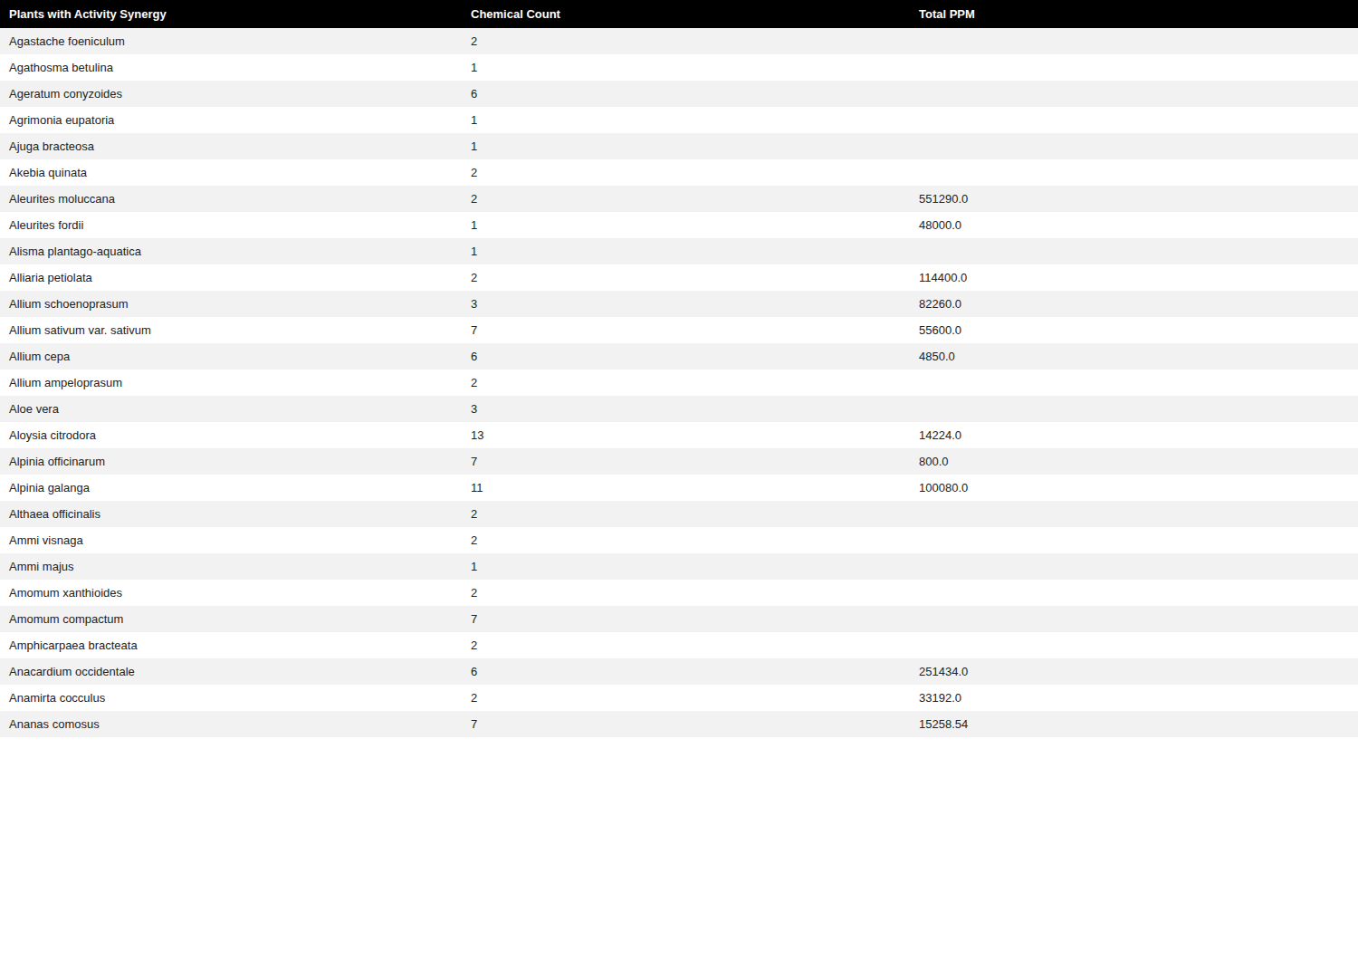| Plants with Activity Synergy | Chemical Count | Total PPM |
| --- | --- | --- |
| Agastache foeniculum | 2 | |
| Agathosma betulina | 1 | |
| Ageratum conyzoides | 6 | |
| Agrimonia eupatoria | 1 | |
| Ajuga bracteosa | 1 | |
| Akebia quinata | 2 | |
| Aleurites moluccana | 2 | 551290.0 |
| Aleurites fordii | 1 | 48000.0 |
| Alisma plantago-aquatica | 1 | |
| Alliaria petiolata | 2 | 114400.0 |
| Allium schoenoprasum | 3 | 82260.0 |
| Allium sativum var. sativum | 7 | 55600.0 |
| Allium cepa | 6 | 4850.0 |
| Allium ampeloprasum | 2 | |
| Aloe vera | 3 | |
| Aloysia citrodora | 13 | 14224.0 |
| Alpinia officinarum | 7 | 800.0 |
| Alpinia galanga | 11 | 100080.0 |
| Althaea officinalis | 2 | |
| Ammi visnaga | 2 | |
| Ammi majus | 1 | |
| Amomum xanthioides | 2 | |
| Amomum compactum | 7 | |
| Amphicarpaea bracteata | 2 | |
| Anacardium occidentale | 6 | 251434.0 |
| Anamirta cocculus | 2 | 33192.0 |
| Ananas comosus | 7 | 15258.54 |